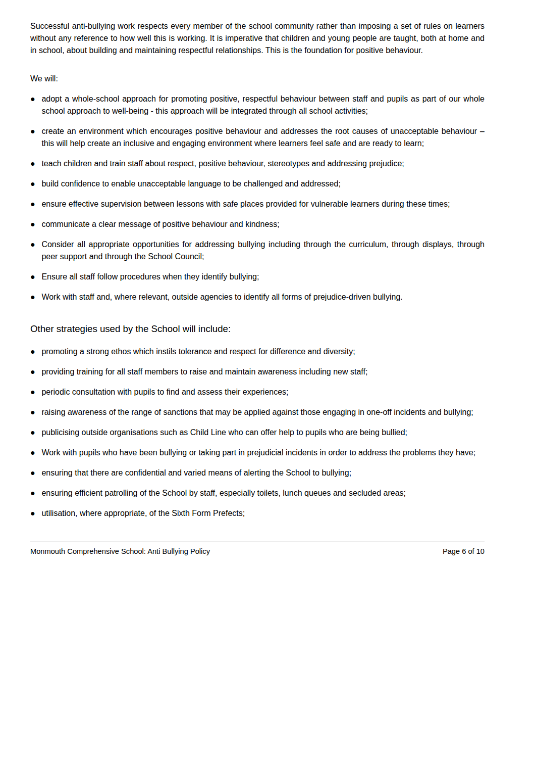Successful anti-bullying work respects every member of the school community rather than imposing a set of rules on learners without any reference to how well this is working. It is imperative that children and young people are taught, both at home and in school, about building and maintaining respectful relationships. This is the foundation for positive behaviour.
We will:
adopt a whole-school approach for promoting positive, respectful behaviour between staff and pupils as part of our whole school approach to well-being - this approach will be integrated through all school activities;
create an environment which encourages positive behaviour and addresses the root causes of unacceptable behaviour – this will help create an inclusive and engaging environment where learners feel safe and are ready to learn;
teach children and train staff about respect, positive behaviour, stereotypes and addressing prejudice;
build confidence to enable unacceptable language to be challenged and addressed;
ensure effective supervision between lessons with safe places provided for vulnerable learners during these times;
communicate a clear message of positive behaviour and kindness;
Consider all appropriate opportunities for addressing bullying including through the curriculum, through displays, through peer support and through the School Council;
Ensure all staff follow procedures when they identify bullying;
Work with staff and, where relevant, outside agencies to identify all forms of prejudice-driven bullying.
Other strategies used by the School will include:
promoting a strong ethos which instils tolerance and respect for difference and diversity;
providing training for all staff members to raise and maintain awareness including new staff;
periodic consultation with pupils to find and assess their experiences;
raising awareness of the range of sanctions that may be applied against those engaging in one-off incidents and bullying;
publicising outside organisations such as Child Line who can offer help to pupils who are being bullied;
Work with pupils who have been bullying or taking part in prejudicial incidents in order to address the problems they have;
ensuring that there are confidential and varied means of alerting the School to bullying;
ensuring efficient patrolling of the School by staff, especially toilets, lunch queues and secluded areas;
utilisation, where appropriate, of the Sixth Form Prefects;
Monmouth Comprehensive School: Anti Bullying Policy Page 6 of 10